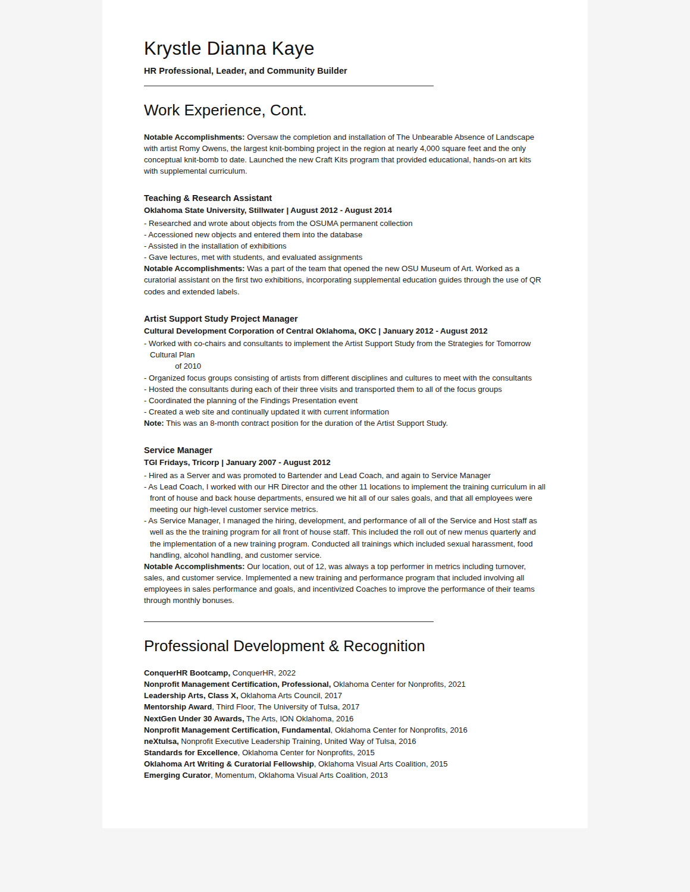Krystle Dianna Kaye
HR Professional, Leader, and Community Builder
Work Experience, Cont.
Notable Accomplishments: Oversaw the completion and installation of The Unbearable Absence of Landscape with artist Romy Owens, the largest knit-bombing project in the region at nearly 4,000 square feet and the only conceptual knit-bomb to date. Launched the new Craft Kits program that provided educational, hands-on art kits with supplemental curriculum.
Teaching & Research Assistant
Oklahoma State University, Stillwater | August 2012 - August 2014
- Researched and wrote about objects from the OSUMA permanent collection
- Accessioned new objects and entered them into the database
- Assisted in the installation of exhibitions
- Gave lectures, met with students, and evaluated assignments
Notable Accomplishments: Was a part of the team that opened the new OSU Museum of Art. Worked as a curatorial assistant on the first two exhibitions, incorporating supplemental education guides through the use of QR codes and extended labels.
Artist Support Study Project Manager
Cultural Development Corporation of Central Oklahoma, OKC | January 2012 - August 2012
- Worked with co-chairs and consultants to implement the Artist Support Study from the Strategies for Tomorrow Cultural Planof 2010
- Organized focus groups consisting of artists from different disciplines and cultures to meet with the consultants
- Hosted the consultants during each of their three visits and transported them to all of the focus groups
- Coordinated the planning of the Findings Presentation event
- Created a web site and continually updated it with current information
Note: This was an 8-month contract position for the duration of the Artist Support Study.
Service Manager
TGI Fridays, Tricorp | January 2007 - August 2012
- Hired as a Server and was promoted to Bartender and Lead Coach, and again to Service Manager
- As Lead Coach, I worked with our HR Director and the other 11 locations to implement the training curriculum in all front of house and back house departments, ensured we hit all of our sales goals, and that all employees were meeting our high-level customer service metrics.
- As Service Manager, I managed the hiring, development, and performance of all of the Service and Host staff as well as the the training program for all front of house staff. This included the roll out of new menus quarterly and the implementation of a new training program. Conducted all trainings which included sexual harassment, food handling, alcohol handling, and customer service.
Notable Accomplishments: Our location, out of 12, was always a top performer in metrics including turnover, sales, and customer service. Implemented a new training and performance program that included involving all employees in sales performance and goals, and incentivized Coaches to improve the performance of their teams through monthly bonuses.
Professional Development & Recognition
ConquerHR Bootcamp, ConquerHR, 2022
Nonprofit Management Certification, Professional, Oklahoma Center for Nonprofits, 2021
Leadership Arts, Class X, Oklahoma Arts Council, 2017
Mentorship Award, Third Floor, The University of Tulsa, 2017
NextGen Under 30 Awards, The Arts, ION Oklahoma, 2016
Nonprofit Management Certification, Fundamental, Oklahoma Center for Nonprofits, 2016
neXtulsa, Nonprofit Executive Leadership Training, United Way of Tulsa, 2016
Standards for Excellence, Oklahoma Center for Nonprofits, 2015
Oklahoma Art Writing & Curatorial Fellowship, Oklahoma Visual Arts Coalition, 2015
Emerging Curator, Momentum, Oklahoma Visual Arts Coalition, 2013